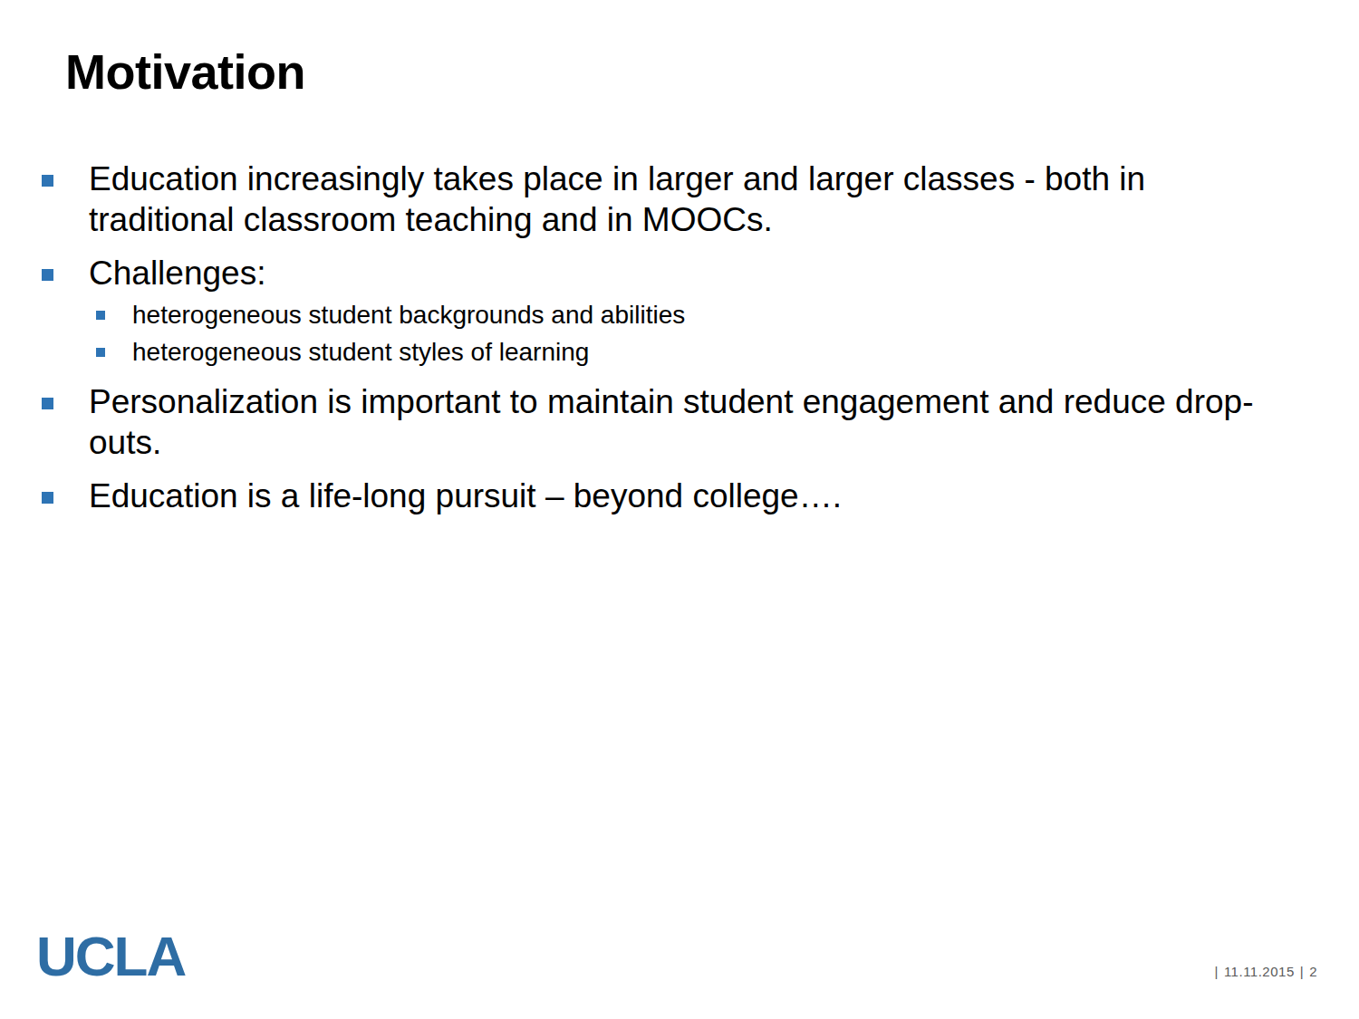Motivation
Education increasingly takes place in larger and larger classes - both in traditional classroom teaching and in MOOCs.
Challenges:
heterogeneous student backgrounds and abilities
heterogeneous student styles of learning
Personalization is important to maintain student engagement and reduce drop-outs.
Education is a life-long pursuit – beyond college….
UCLA
|11.11.2015|2